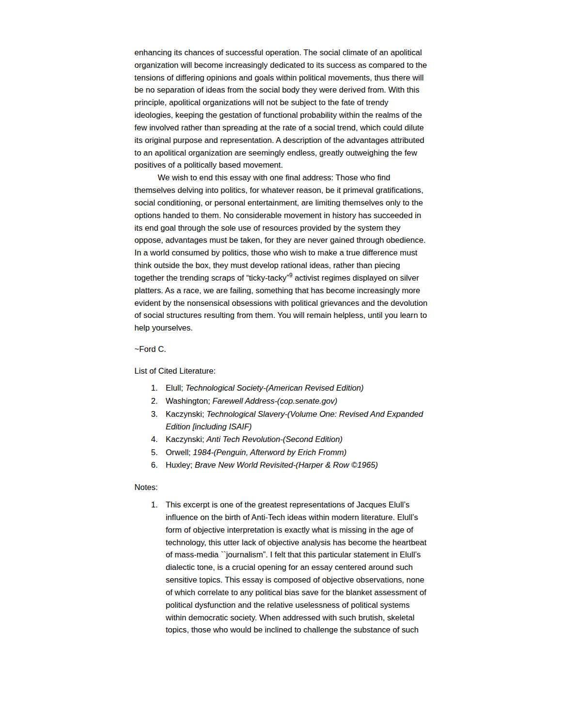enhancing its chances of successful operation. The social climate of an apolitical organization will become increasingly dedicated to its success as compared to the tensions of differing opinions and goals within political movements, thus there will be no separation of ideas from the social body they were derived from. With this principle, apolitical organizations will not be subject to the fate of trendy ideologies, keeping the gestation of functional probability within the realms of the few involved rather than spreading at the rate of a social trend, which could dilute its original purpose and representation. A description of the advantages attributed to an apolitical organization are seemingly endless, greatly outweighing the few positives of a politically based movement.
We wish to end this essay with one final address: Those who find themselves delving into politics, for whatever reason, be it primeval gratifications, social conditioning, or personal entertainment, are limiting themselves only to the options handed to them. No considerable movement in history has succeeded in its end goal through the sole use of resources provided by the system they oppose, advantages must be taken, for they are never gained through obedience. In a world consumed by politics, those who wish to make a true difference must think outside the box, they must develop rational ideas, rather than piecing together the trending scraps of “ticky-tacky”9 activist regimes displayed on silver platters. As a race, we are failing, something that has become increasingly more evident by the nonsensical obsessions with political grievances and the devolution of social structures resulting from them. You will remain helpless, until you learn to help yourselves.
~Ford C.
List of Cited Literature:
Elull; Technological Society-(American Revised Edition)
Washington; Farewell Address-(cop.senate.gov)
Kaczynski; Technological Slavery-(Volume One: Revised And Expanded Edition [including ISAIF)
Kaczynski; Anti Tech Revolution-(Second Edition)
Orwell; 1984-(Penguin, Afterword by Erich Fromm)
Huxley; Brave New World Revisited-(Harper & Row ©1965)
Notes:
This excerpt is one of the greatest representations of Jacques Elull’s influence on the birth of Anti-Tech ideas within modern literature. Elull’s form of objective interpretation is exactly what is missing in the age of technology, this utter lack of objective analysis has become the heartbeat of mass-media ``journalism”. I felt that this particular statement in Elull’s dialectic tone, is a crucial opening for an essay centered around such sensitive topics. This essay is composed of objective observations, none of which correlate to any political bias save for the blanket assessment of political dysfunction and the relative uselessness of political systems within democratic society. When addressed with such brutish, skeletal topics, those who would be inclined to challenge the substance of such